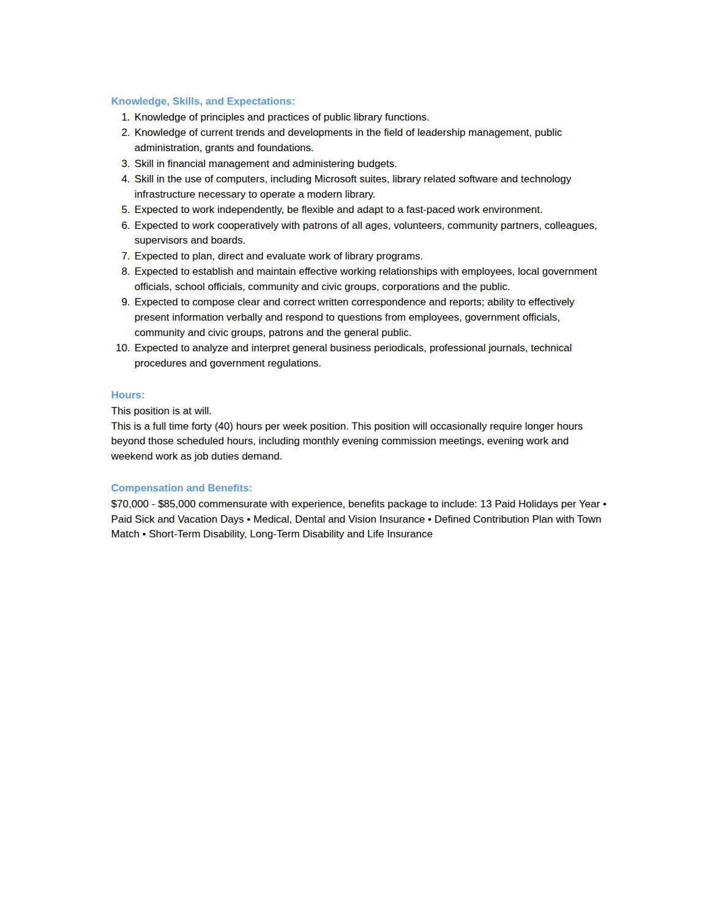Knowledge, Skills, and Expectations:
Knowledge of principles and practices of public library functions.
Knowledge of current trends and developments in the field of leadership management, public administration, grants and foundations.
Skill in financial management and administering budgets.
Skill in the use of computers, including Microsoft suites, library related software and technology infrastructure necessary to operate a modern library.
Expected to work independently, be flexible and adapt to a fast-paced work environment.
Expected to work cooperatively with patrons of all ages, volunteers, community partners, colleagues, supervisors and boards.
Expected to plan, direct and evaluate work of library programs.
Expected to establish and maintain effective working relationships with employees, local government officials, school officials, community and civic groups, corporations and the public.
Expected to compose clear and correct written correspondence and reports; ability to effectively present information verbally and respond to questions from employees, government officials, community and civic groups, patrons and the general public.
Expected to analyze and interpret general business periodicals, professional journals, technical procedures and government regulations.
Hours:
This position is at will.
This is a full time forty (40) hours per week position. This position will occasionally require longer hours beyond those scheduled hours, including monthly evening commission meetings, evening work and weekend work as job duties demand.
Compensation and Benefits:
$70,000 - $85,000 commensurate with experience, benefits package to include: 13 Paid Holidays per Year • Paid Sick and Vacation Days • Medical, Dental and Vision Insurance • Defined Contribution Plan with Town Match • Short-Term Disability, Long-Term Disability and Life Insurance